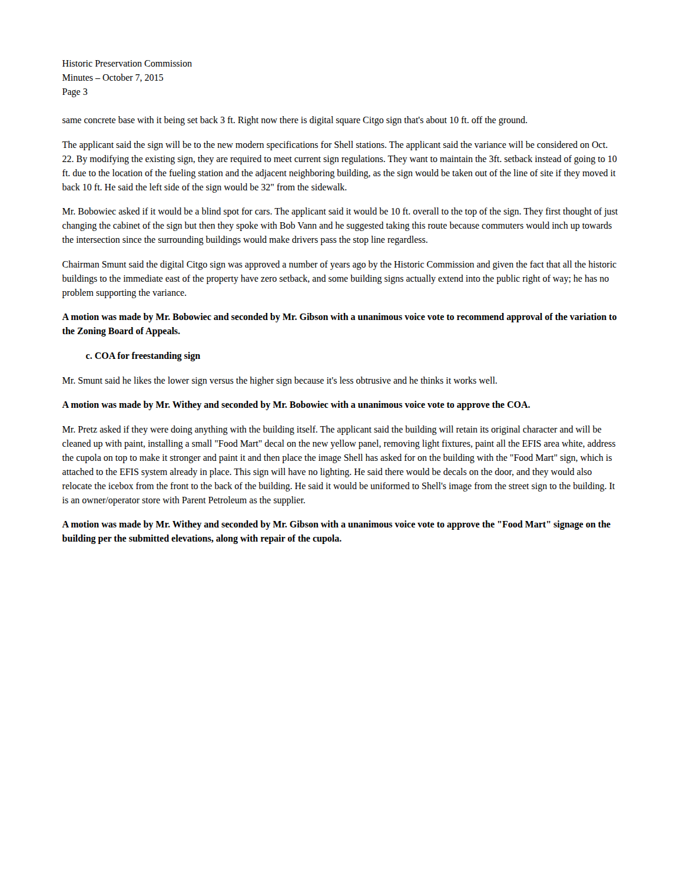Historic Preservation Commission
Minutes – October 7, 2015
Page 3
same concrete base with it being set back 3 ft. Right now there is digital square Citgo sign that's about 10 ft. off the ground.
The applicant said the sign will be to the new modern specifications for Shell stations. The applicant said the variance will be considered on Oct. 22. By modifying the existing sign, they are required to meet current sign regulations. They want to maintain the 3ft. setback instead of going to 10 ft. due to the location of the fueling station and the adjacent neighboring building, as the sign would be taken out of the line of site if they moved it back 10 ft. He said the left side of the sign would be 32" from the sidewalk.
Mr. Bobowiec asked if it would be a blind spot for cars. The applicant said it would be 10 ft. overall to the top of the sign. They first thought of just changing the cabinet of the sign but then they spoke with Bob Vann and he suggested taking this route because commuters would inch up towards the intersection since the surrounding buildings would make drivers pass the stop line regardless.
Chairman Smunt said the digital Citgo sign was approved a number of years ago by the Historic Commission and given the fact that all the historic buildings to the immediate east of the property have zero setback, and some building signs actually extend into the public right of way; he has no problem supporting the variance.
A motion was made by Mr. Bobowiec and seconded by Mr. Gibson with a unanimous voice vote to recommend approval of the variation to the Zoning Board of Appeals.
c. COA for freestanding sign
Mr. Smunt said he likes the lower sign versus the higher sign because it's less obtrusive and he thinks it works well.
A motion was made by Mr. Withey and seconded by Mr. Bobowiec with a unanimous voice vote to approve the COA.
Mr. Pretz asked if they were doing anything with the building itself. The applicant said the building will retain its original character and will be cleaned up with paint, installing a small "Food Mart" decal on the new yellow panel, removing light fixtures, paint all the EFIS area white, address the cupola on top to make it stronger and paint it and then place the image Shell has asked for on the building with the "Food Mart" sign, which is attached to the EFIS system already in place. This sign will have no lighting. He said there would be decals on the door, and they would also relocate the icebox from the front to the back of the building. He said it would be uniformed to Shell's image from the street sign to the building. It is an owner/operator store with Parent Petroleum as the supplier.
A motion was made by Mr. Withey and seconded by Mr. Gibson with a unanimous voice vote to approve the "Food Mart" signage on the building per the submitted elevations, along with repair of the cupola.